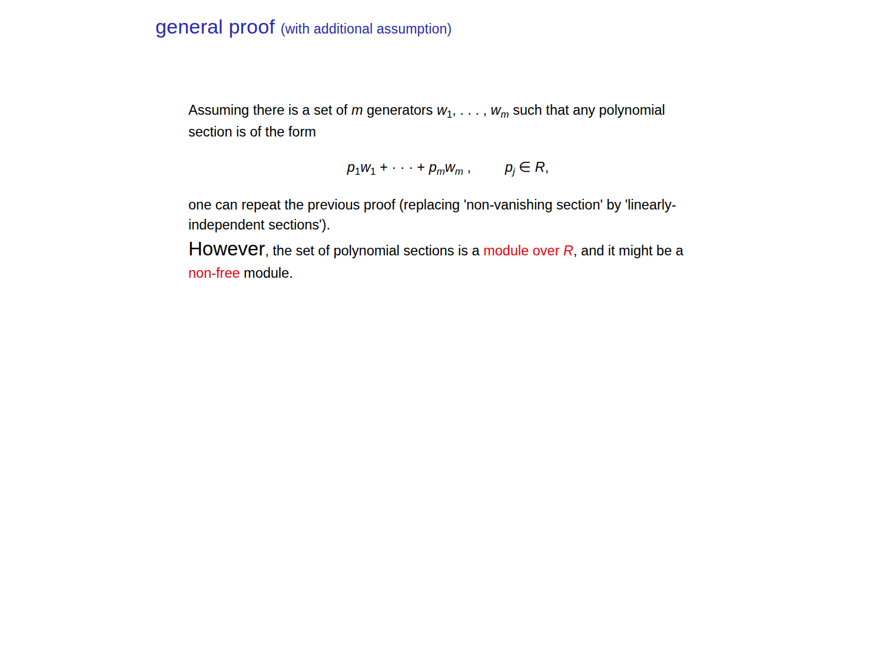general proof (with additional assumption)
Assuming there is a set of m generators w1, . . . , wm such that any polynomial section is of the form
p1w1 + · · · + pmwm , pj ∈ R,
one can repeat the previous proof (replacing 'non-vanishing section' by 'linearly-independent sections').
However, the set of polynomial sections is a module over R, and it might be a non-free module.